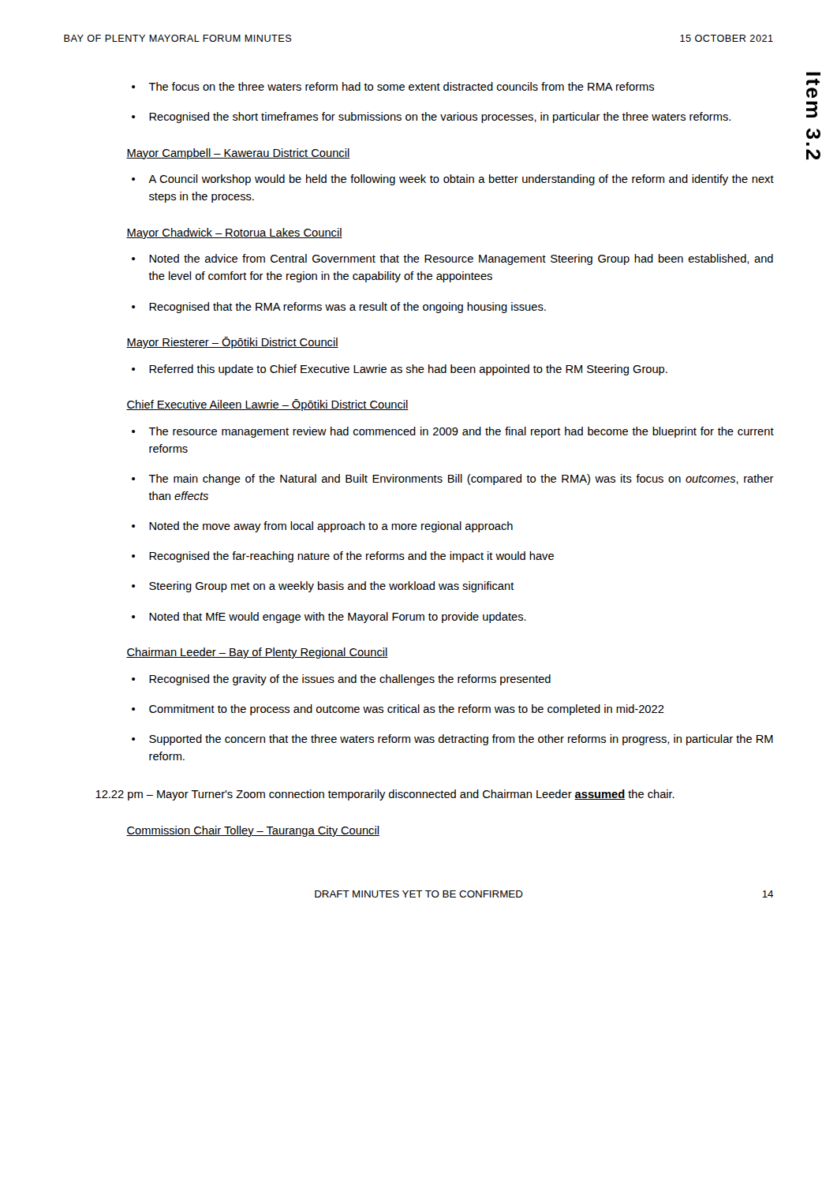BAY OF PLENTY MAYORAL FORUM MINUTES 15 OCTOBER 2021
Item 3.2
The focus on the three waters reform had to some extent distracted councils from the RMA reforms
Recognised the short timeframes for submissions on the various processes, in particular the three waters reforms.
Mayor Campbell – Kawerau District Council
A Council workshop would be held the following week to obtain a better understanding of the reform and identify the next steps in the process.
Mayor Chadwick – Rotorua Lakes Council
Noted the advice from Central Government that the Resource Management Steering Group had been established, and the level of comfort for the region in the capability of the appointees
Recognised that the RMA reforms was a result of the ongoing housing issues.
Mayor Riesterer – Ōpōtiki District Council
Referred this update to Chief Executive Lawrie as she had been appointed to the RM Steering Group.
Chief Executive Aileen Lawrie – Ōpōtiki District Council
The resource management review had commenced in 2009 and the final report had become the blueprint for the current reforms
The main change of the Natural and Built Environments Bill (compared to the RMA) was its focus on outcomes, rather than effects
Noted the move away from local approach to a more regional approach
Recognised the far-reaching nature of the reforms and the impact it would have
Steering Group met on a weekly basis and the workload was significant
Noted that MfE would engage with the Mayoral Forum to provide updates.
Chairman Leeder – Bay of Plenty Regional Council
Recognised the gravity of the issues and the challenges the reforms presented
Commitment to the process and outcome was critical as the reform was to be completed in mid-2022
Supported the concern that the three waters reform was detracting from the other reforms in progress, in particular the RM reform.
12.22 pm – Mayor Turner's Zoom connection temporarily disconnected and Chairman Leeder assumed the chair.
Commission Chair Tolley – Tauranga City Council
DRAFT MINUTES YET TO BE CONFIRMED 14